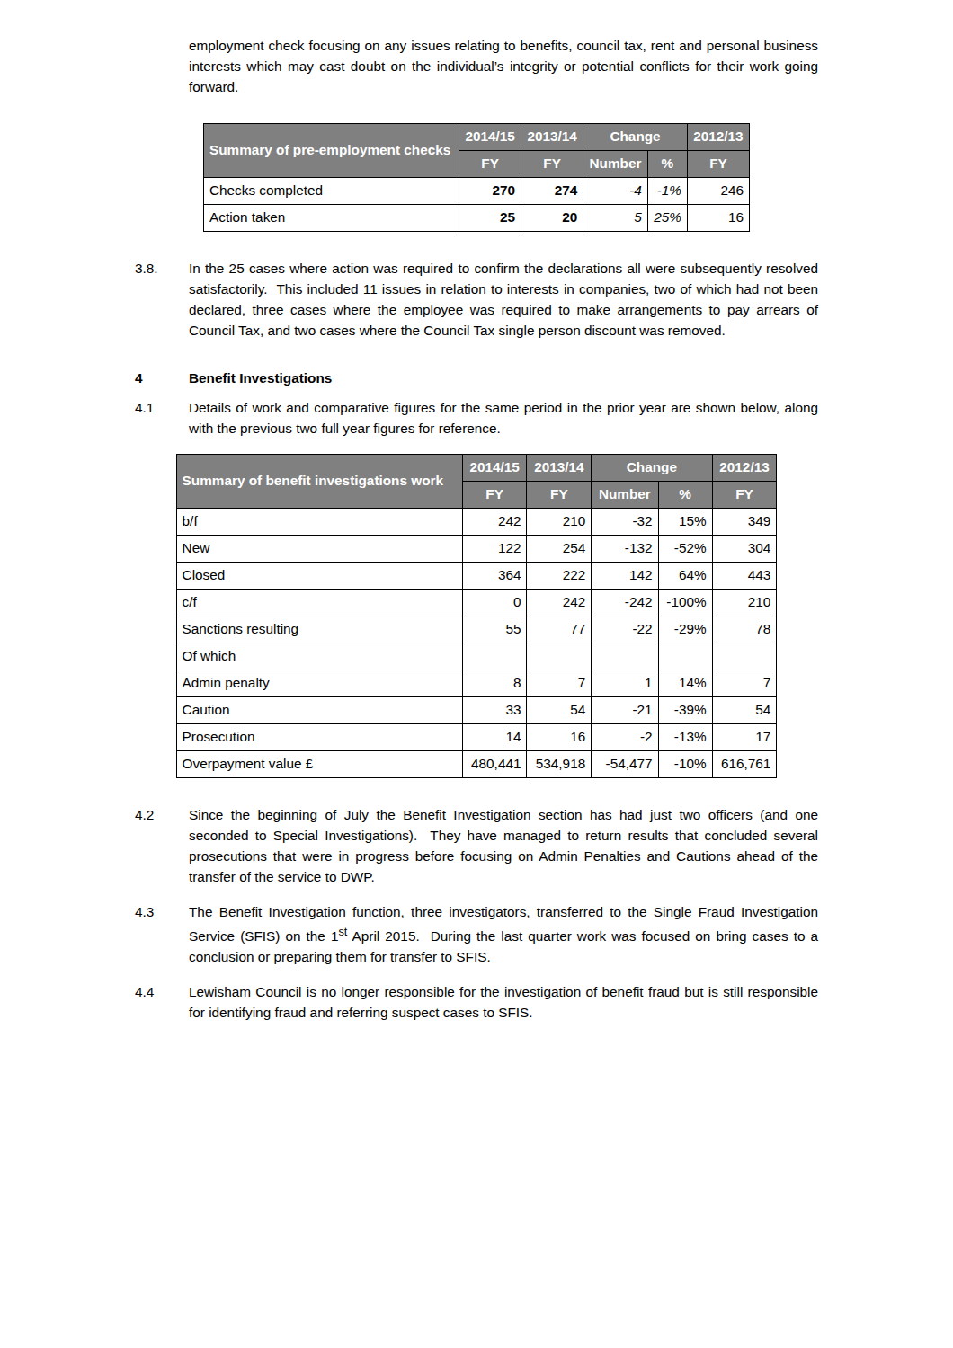employment check focusing on any issues relating to benefits, council tax, rent and personal business interests which may cast doubt on the individual’s integrity or potential conflicts for their work going forward.
| Summary of pre-employment checks | 2014/15 | 2013/14 | Change | 2012/13 |
| --- | --- | --- | --- | --- |
| FY | FY | Number | % | FY |
| Checks completed | 270 | 274 | -4 | -1% | 246 |
| Action taken | 25 | 20 | 5 | 25% | 16 |
3.8.
In the 25 cases where action was required to confirm the declarations all were subsequently resolved satisfactorily. This included 11 issues in relation to interests in companies, two of which had not been declared, three cases where the employee was required to make arrangements to pay arrears of Council Tax, and two cases where the Council Tax single person discount was removed.
4 Benefit Investigations
4.1
Details of work and comparative figures for the same period in the prior year are shown below, along with the previous two full year figures for reference.
| Summary of benefit investigations work | 2014/15 | 2013/14 | Change | 2012/13 |
| --- | --- | --- | --- | --- |
| FY | FY | Number | % | FY |
| b/f | 242 | 210 | -32 | 15% | 349 |
| New | 122 | 254 | -132 | -52% | 304 |
| Closed | 364 | 222 | 142 | 64% | 443 |
| c/f | 0 | 242 | -242 | -100% | 210 |
| Sanctions resulting | 55 | 77 | -22 | -29% | 78 |
| Of which | | | | | |
| Admin penalty | 8 | 7 | 1 | 14% | 7 |
| Caution | 33 | 54 | -21 | -39% | 54 |
| Prosecution | 14 | 16 | -2 | -13% | 17 |
| Overpayment value £ | 480,441 | 534,918 | -54,477 | -10% | 616,761 |
4.2
Since the beginning of July the Benefit Investigation section has had just two officers (and one seconded to Special Investigations). They have managed to return results that concluded several prosecutions that were in progress before focusing on Admin Penalties and Cautions ahead of the transfer of the service to DWP.
4.3
The Benefit Investigation function, three investigators, transferred to the Single Fraud Investigation Service (SFIS) on the 1st April 2015. During the last quarter work was focused on bring cases to a conclusion or preparing them for transfer to SFIS.
4.4
Lewisham Council is no longer responsible for the investigation of benefit fraud but is still responsible for identifying fraud and referring suspect cases to SFIS.